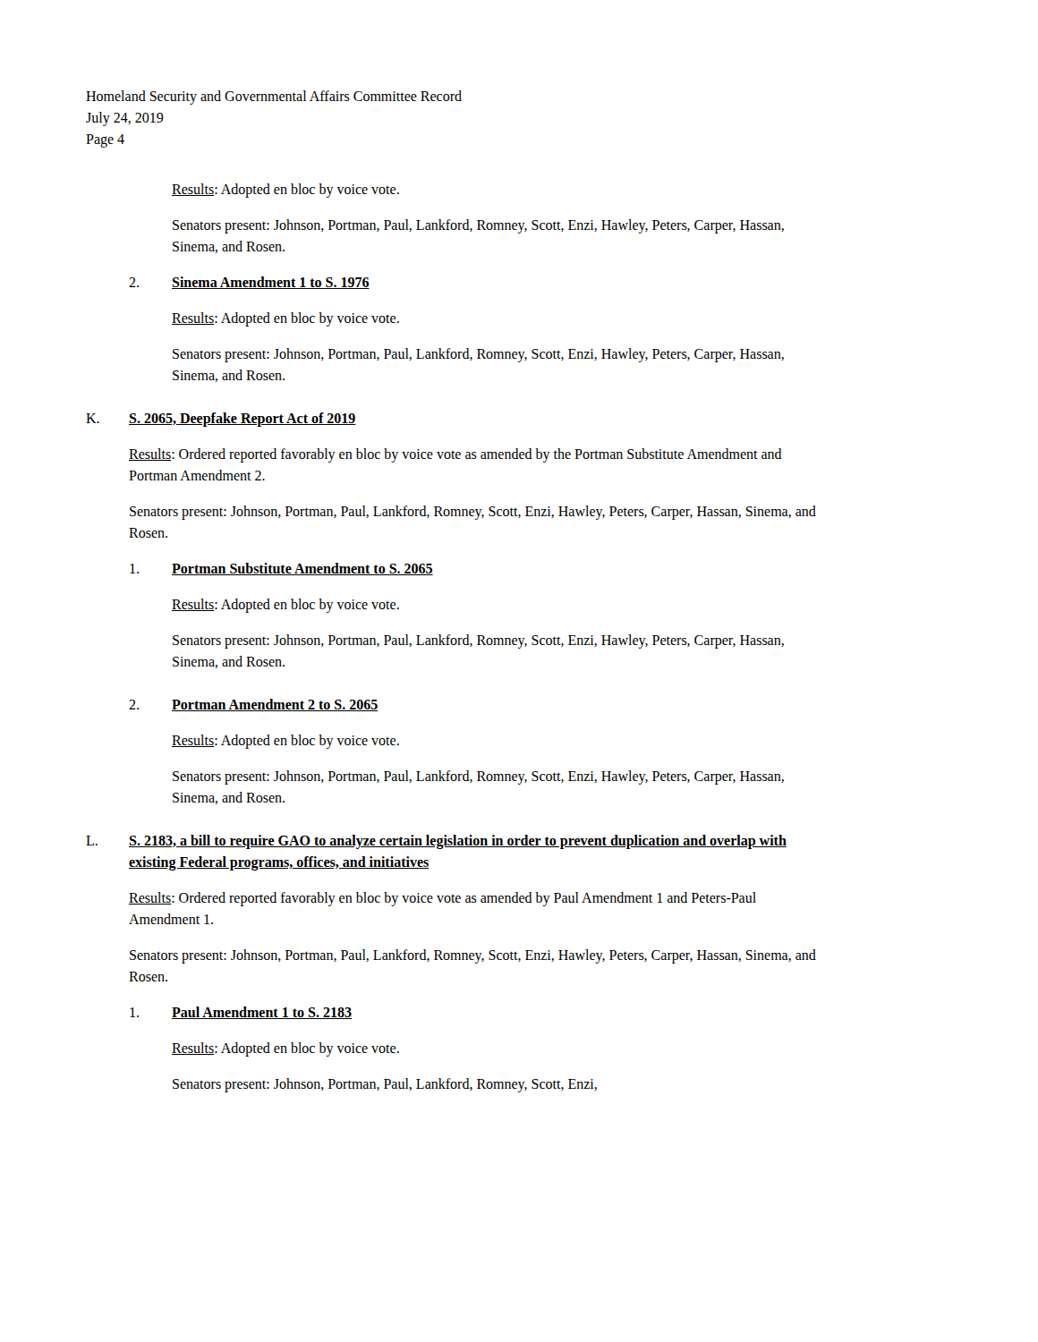Homeland Security and Governmental Affairs Committee Record
July 24, 2019
Page 4
Results: Adopted en bloc by voice vote.
Senators present: Johnson, Portman, Paul, Lankford, Romney, Scott, Enzi, Hawley, Peters, Carper, Hassan, Sinema, and Rosen.
2. Sinema Amendment 1 to S. 1976
Results: Adopted en bloc by voice vote.
Senators present: Johnson, Portman, Paul, Lankford, Romney, Scott, Enzi, Hawley, Peters, Carper, Hassan, Sinema, and Rosen.
K. S. 2065, Deepfake Report Act of 2019
Results: Ordered reported favorably en bloc by voice vote as amended by the Portman Substitute Amendment and Portman Amendment 2.
Senators present: Johnson, Portman, Paul, Lankford, Romney, Scott, Enzi, Hawley, Peters, Carper, Hassan, Sinema, and Rosen.
1. Portman Substitute Amendment to S. 2065
Results: Adopted en bloc by voice vote.
Senators present: Johnson, Portman, Paul, Lankford, Romney, Scott, Enzi, Hawley, Peters, Carper, Hassan, Sinema, and Rosen.
2. Portman Amendment 2 to S. 2065
Results: Adopted en bloc by voice vote.
Senators present: Johnson, Portman, Paul, Lankford, Romney, Scott, Enzi, Hawley, Peters, Carper, Hassan, Sinema, and Rosen.
L. S. 2183, a bill to require GAO to analyze certain legislation in order to prevent duplication and overlap with existing Federal programs, offices, and initiatives
Results: Ordered reported favorably en bloc by voice vote as amended by Paul Amendment 1 and Peters-Paul Amendment 1.
Senators present: Johnson, Portman, Paul, Lankford, Romney, Scott, Enzi, Hawley, Peters, Carper, Hassan, Sinema, and Rosen.
1. Paul Amendment 1 to S. 2183
Results: Adopted en bloc by voice vote.
Senators present: Johnson, Portman, Paul, Lankford, Romney, Scott, Enzi,